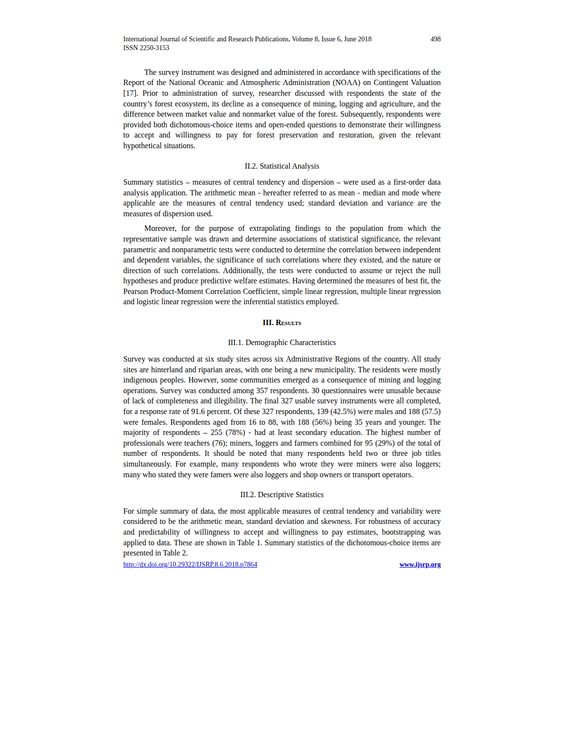International Journal of Scientific and Research Publications, Volume 8, Issue 6, June 2018
ISSN 2250-3153
498
The survey instrument was designed and administered in accordance with specifications of the Report of the National Oceanic and Atmospheric Administration (NOAA) on Contingent Valuation [17]. Prior to administration of survey, researcher discussed with respondents the state of the country’s forest ecosystem, its decline as a consequence of mining, logging and agriculture, and the difference between market value and nonmarket value of the forest. Subsequently, respondents were provided both dichotomous-choice items and open-ended questions to demonstrate their willingness to accept and willingness to pay for forest preservation and restoration, given the relevant hypothetical situations.
II.2. Statistical Analysis
Summary statistics – measures of central tendency and dispersion – were used as a first-order data analysis application. The arithmetic mean - hereafter referred to as mean - median and mode where applicable are the measures of central tendency used; standard deviation and variance are the measures of dispersion used.
Moreover, for the purpose of extrapolating findings to the population from which the representative sample was drawn and determine associations of statistical significance, the relevant parametric and nonparametric tests were conducted to determine the correlation between independent and dependent variables, the significance of such correlations where they existed, and the nature or direction of such correlations. Additionally, the tests were conducted to assume or reject the null hypotheses and produce predictive welfare estimates. Having determined the measures of best fit, the Pearson Product-Moment Correlation Coefficient, simple linear regression, multiple linear regression and logistic linear regression were the inferential statistics employed.
III. Results
III.1. Demographic Characteristics
Survey was conducted at six study sites across six Administrative Regions of the country. All study sites are hinterland and riparian areas, with one being a new municipality. The residents were mostly indigenous peoples. However, some communities emerged as a consequence of mining and logging operations. Survey was conducted among 357 respondents. 30 questionnaires were unusable because of lack of completeness and illegibility. The final 327 usable survey instruments were all completed, for a response rate of 91.6 percent. Of these 327 respondents, 139 (42.5%) were males and 188 (57.5) were females. Respondents aged from 16 to 88, with 188 (56%) being 35 years and younger. The majority of respondents – 255 (78%) - had at least secondary education. The highest number of professionals were teachers (76); miners, loggers and farmers combined for 95 (29%) of the total of number of respondents. It should be noted that many respondents held two or three job titles simultaneously. For example, many respondents who wrote they were miners were also loggers; many who stated they were famers were also loggers and shop owners or transport operators.
III.2. Descriptive Statistics
For simple summary of data, the most applicable measures of central tendency and variability were considered to be the arithmetic mean, standard deviation and skewness. For robustness of accuracy and predictability of willingness to accept and willingness to pay estimates, bootstrapping was applied to data. These are shown in Table 1. Summary statistics of the dichotomous-choice items are presented in Table 2.
http://dx.doi.org/10.29322/IJSRP.8.6.2018.p7864
www.ijsrp.org